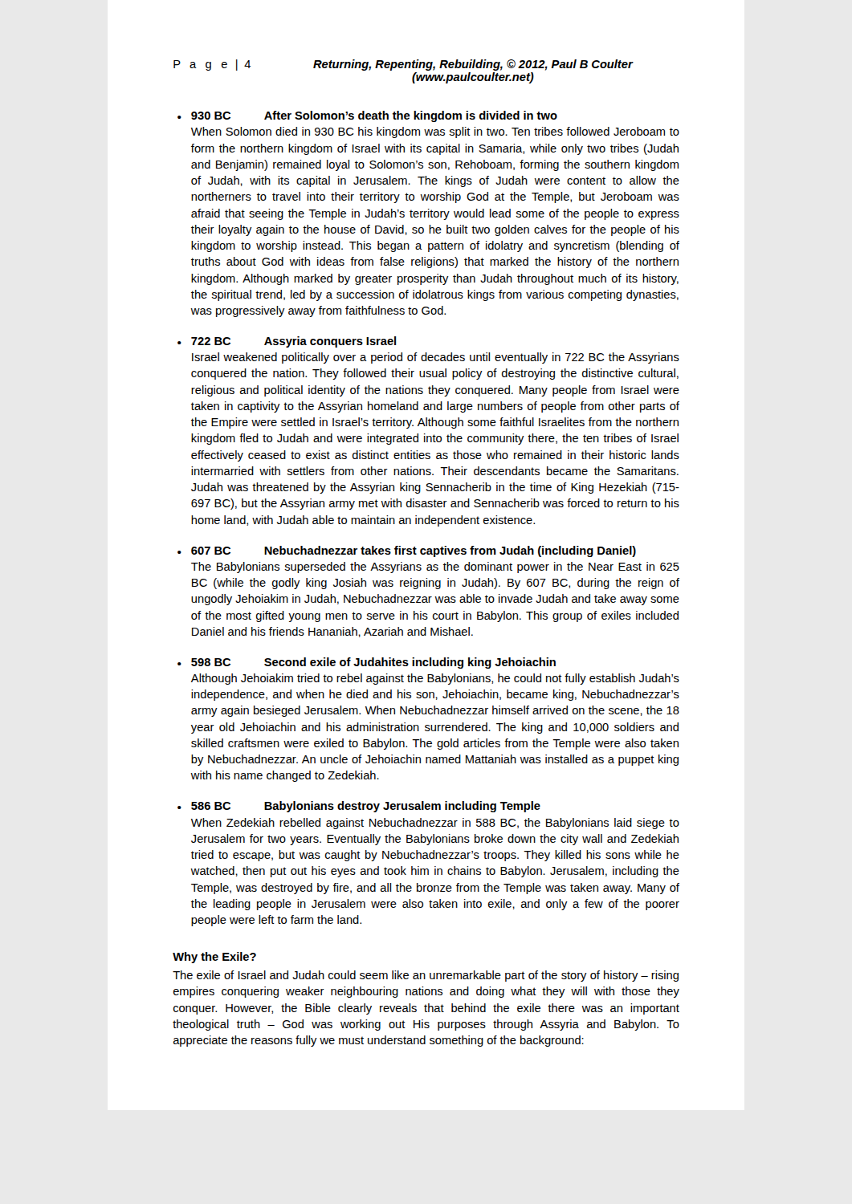P a g e | 4
Returning, Repenting, Rebuilding, © 2012, Paul B Coulter (www.paulcoulter.net)
930 BC After Solomon’s death the kingdom is divided in two
When Solomon died in 930 BC his kingdom was split in two. Ten tribes followed Jeroboam to form the northern kingdom of Israel with its capital in Samaria, while only two tribes (Judah and Benjamin) remained loyal to Solomon’s son, Rehoboam, forming the southern kingdom of Judah, with its capital in Jerusalem. The kings of Judah were content to allow the northerners to travel into their territory to worship God at the Temple, but Jeroboam was afraid that seeing the Temple in Judah’s territory would lead some of the people to express their loyalty again to the house of David, so he built two golden calves for the people of his kingdom to worship instead. This began a pattern of idolatry and syncretism (blending of truths about God with ideas from false religions) that marked the history of the northern kingdom. Although marked by greater prosperity than Judah throughout much of its history, the spiritual trend, led by a succession of idolatrous kings from various competing dynasties, was progressively away from faithfulness to God.
722 BC Assyria conquers Israel
Israel weakened politically over a period of decades until eventually in 722 BC the Assyrians conquered the nation. They followed their usual policy of destroying the distinctive cultural, religious and political identity of the nations they conquered. Many people from Israel were taken in captivity to the Assyrian homeland and large numbers of people from other parts of the Empire were settled in Israel’s territory. Although some faithful Israelites from the northern kingdom fled to Judah and were integrated into the community there, the ten tribes of Israel effectively ceased to exist as distinct entities as those who remained in their historic lands intermarried with settlers from other nations. Their descendants became the Samaritans. Judah was threatened by the Assyrian king Sennacherib in the time of King Hezekiah (715-697 BC), but the Assyrian army met with disaster and Sennacherib was forced to return to his home land, with Judah able to maintain an independent existence.
607 BC Nebuchadnezzar takes first captives from Judah (including Daniel)
The Babylonians superseded the Assyrians as the dominant power in the Near East in 625 BC (while the godly king Josiah was reigning in Judah). By 607 BC, during the reign of ungodly Jehoiakim in Judah, Nebuchadnezzar was able to invade Judah and take away some of the most gifted young men to serve in his court in Babylon. This group of exiles included Daniel and his friends Hananiah, Azariah and Mishael.
598 BC Second exile of Judahites including king Jehoiachin
Although Jehoiakim tried to rebel against the Babylonians, he could not fully establish Judah’s independence, and when he died and his son, Jehoiachin, became king, Nebuchadnezzar’s army again besieged Jerusalem. When Nebuchadnezzar himself arrived on the scene, the 18 year old Jehoiachin and his administration surrendered. The king and 10,000 soldiers and skilled craftsmen were exiled to Babylon. The gold articles from the Temple were also taken by Nebuchadnezzar. An uncle of Jehoiachin named Mattaniah was installed as a puppet king with his name changed to Zedekiah.
586 BC Babylonians destroy Jerusalem including Temple
When Zedekiah rebelled against Nebuchadnezzar in 588 BC, the Babylonians laid siege to Jerusalem for two years. Eventually the Babylonians broke down the city wall and Zedekiah tried to escape, but was caught by Nebuchadnezzar’s troops. They killed his sons while he watched, then put out his eyes and took him in chains to Babylon. Jerusalem, including the Temple, was destroyed by fire, and all the bronze from the Temple was taken away. Many of the leading people in Jerusalem were also taken into exile, and only a few of the poorer people were left to farm the land.
Why the Exile?
The exile of Israel and Judah could seem like an unremarkable part of the story of history – rising empires conquering weaker neighbouring nations and doing what they will with those they conquer. However, the Bible clearly reveals that behind the exile there was an important theological truth – God was working out His purposes through Assyria and Babylon. To appreciate the reasons fully we must understand something of the background: